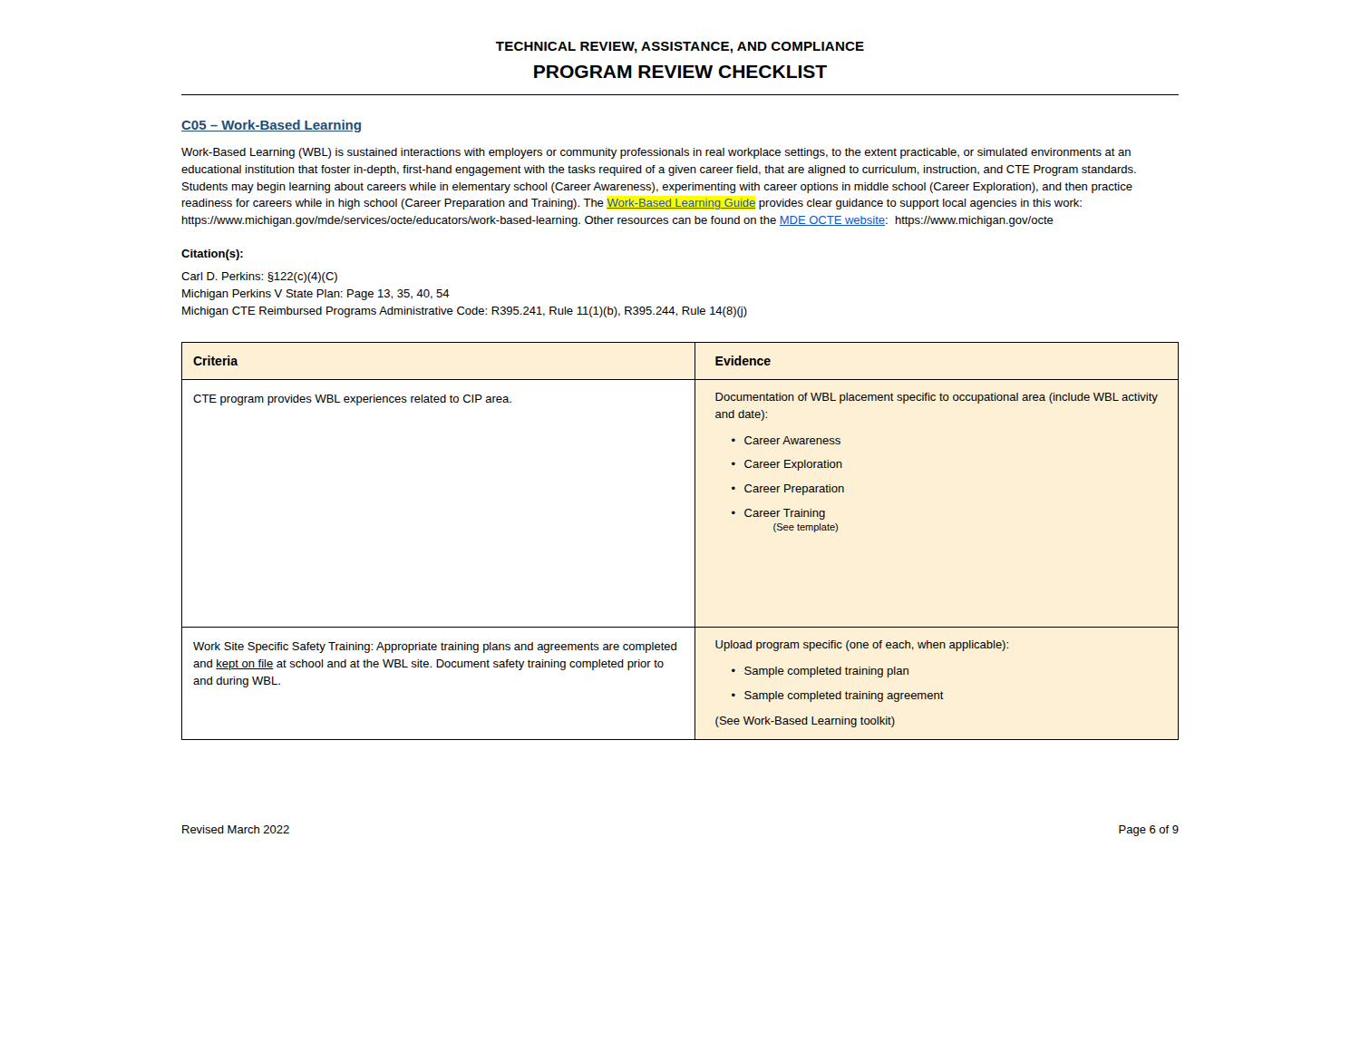TECHNICAL REVIEW, ASSISTANCE, AND COMPLIANCE
PROGRAM REVIEW CHECKLIST
C05 – Work-Based Learning
Work-Based Learning (WBL) is sustained interactions with employers or community professionals in real workplace settings, to the extent practicable, or simulated environments at an educational institution that foster in-depth, first-hand engagement with the tasks required of a given career field, that are aligned to curriculum, instruction, and CTE Program standards. Students may begin learning about careers while in elementary school (Career Awareness), experimenting with career options in middle school (Career Exploration), and then practice readiness for careers while in high school (Career Preparation and Training). The Work-Based Learning Guide provides clear guidance to support local agencies in this work: https://www.michigan.gov/mde/services/octe/educators/work-based-learning. Other resources can be found on the MDE OCTE website: https://www.michigan.gov/octe
Citation(s):
Carl D. Perkins: §122(c)(4)(C)
Michigan Perkins V State Plan: Page 13, 35, 40, 54
Michigan CTE Reimbursed Programs Administrative Code: R395.241, Rule 11(1)(b), R395.244, Rule 14(8)(j)
| Criteria | Evidence |
| --- | --- |
| CTE program provides WBL experiences related to CIP area. | Documentation of WBL placement specific to occupational area (include WBL activity and date): Career Awareness Career Exploration Career Preparation Career Training (See template) |
| Work Site Specific Safety Training: Appropriate training plans and agreements are completed and kept on file at school and at the WBL site. Document safety training completed prior to and during WBL. | Upload program specific (one of each, when applicable): Sample completed training plan Sample completed training agreement (See Work-Based Learning toolkit) |
Revised March 2022
Page 6 of 9